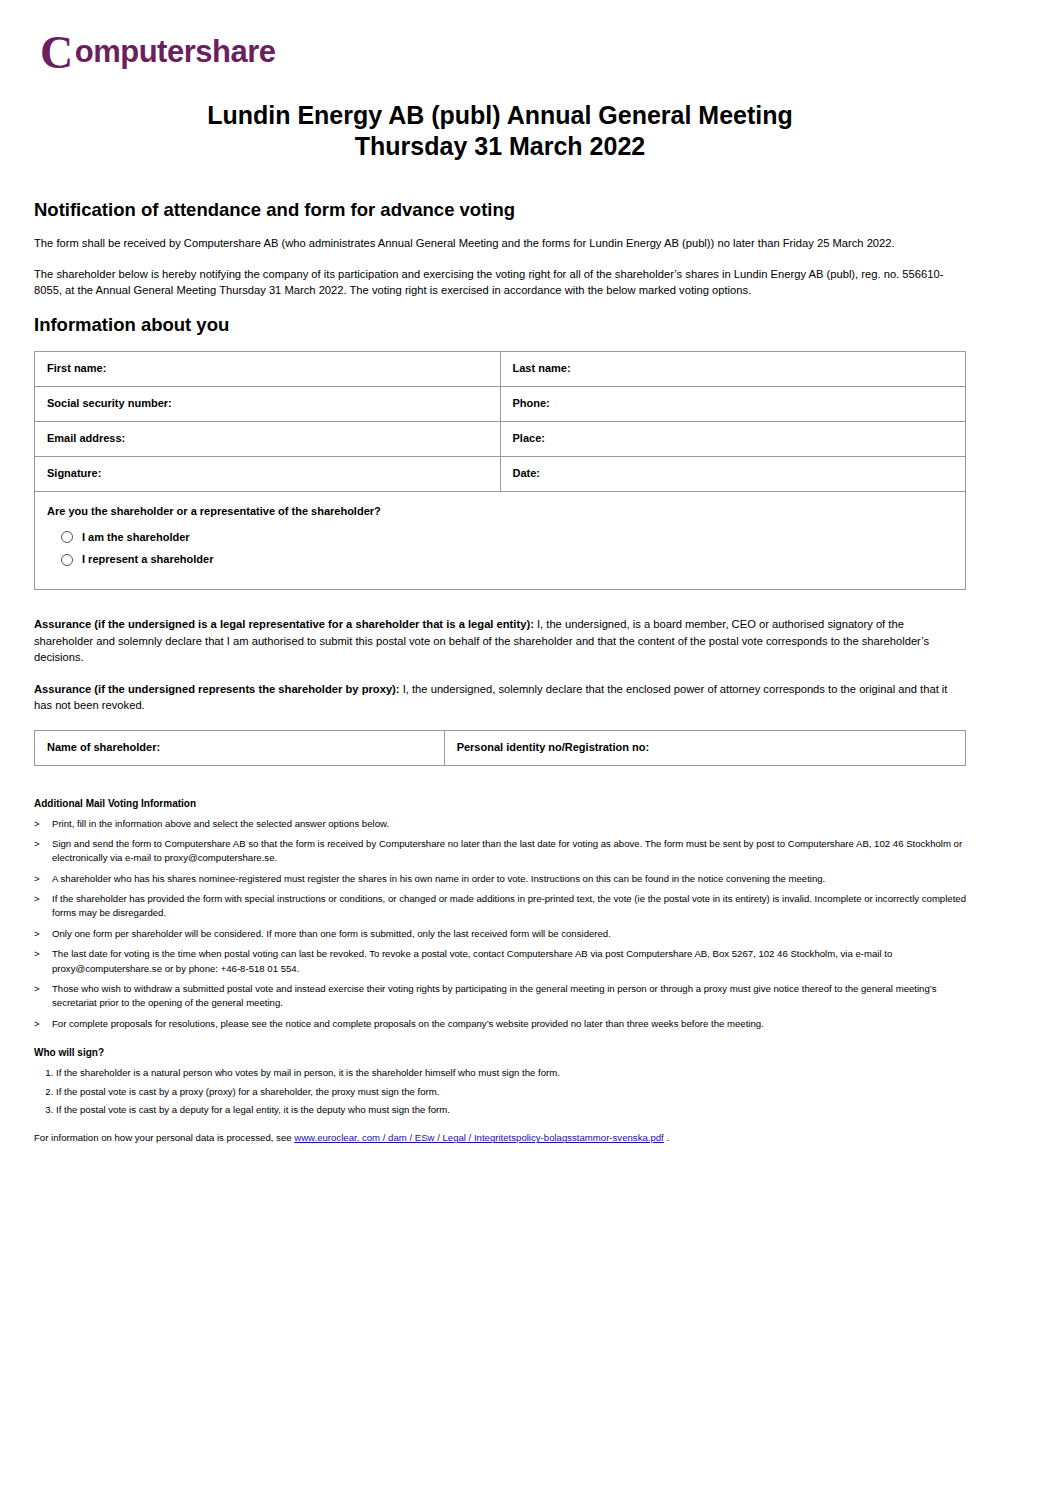Computershare
Lundin Energy AB (publ) Annual General Meeting
Thursday 31 March 2022
Notification of attendance and form for advance voting
The form shall be received by Computershare AB (who administrates Annual General Meeting and the forms for Lundin Energy AB (publ)) no later than Friday 25 March 2022.
The shareholder below is hereby notifying the company of its participation and exercising the voting right for all of the shareholder’s shares in Lundin Energy AB (publ), reg. no. 556610-8055, at the Annual General Meeting Thursday 31 March 2022. The voting right is exercised in accordance with the below marked voting options.
Information about you
| First name: | Last name: |
| Social security number: | Phone: |
| Email address: | Place: |
| Signature: | Date: |
| Are you the shareholder or a representative of the shareholder? I am the shareholder I represent a shareholder |
Assurance (if the undersigned is a legal representative for a shareholder that is a legal entity): I, the undersigned, is a board member, CEO or authorised signatory of the shareholder and solemnly declare that I am authorised to submit this postal vote on behalf of the shareholder and that the content of the postal vote corresponds to the shareholder’s decisions.
Assurance (if the undersigned represents the shareholder by proxy): I, the undersigned, solemnly declare that the enclosed power of attorney corresponds to the original and that it has not been revoked.
| Name of shareholder: | Personal identity no/Registration no: |
Additional Mail Voting Information
Print, fill in the information above and select the selected answer options below.
Sign and send the form to Computershare AB so that the form is received by Computershare no later than the last date for voting as above. The form must be sent by post to Computershare AB, 102 46 Stockholm or electronically via e-mail to proxy@computershare.se.
A shareholder who has his shares nominee-registered must register the shares in his own name in order to vote. Instructions on this can be found in the notice convening the meeting.
If the shareholder has provided the form with special instructions or conditions, or changed or made additions in pre-printed text, the vote (ie the postal vote in its entirety) is invalid. Incomplete or incorrectly completed forms may be disregarded.
Only one form per shareholder will be considered. If more than one form is submitted, only the last received form will be considered.
The last date for voting is the time when postal voting can last be revoked. To revoke a postal vote, contact Computershare AB via post Computershare AB, Box 5267, 102 46 Stockholm, via e-mail to proxy@computershare.se or by phone: +46-8-518 01 554.
Those who wish to withdraw a submitted postal vote and instead exercise their voting rights by participating in the general meeting in person or through a proxy must give notice thereof to the general meeting’s secretariat prior to the opening of the general meeting.
For complete proposals for resolutions, please see the notice and complete proposals on the company’s website provided no later than three weeks before the meeting.
Who will sign?
If the shareholder is a natural person who votes by mail in person, it is the shareholder himself who must sign the form.
If the postal vote is cast by a proxy (proxy) for a shareholder, the proxy must sign the form.
If the postal vote is cast by a deputy for a legal entity, it is the deputy who must sign the form.
For information on how your personal data is processed, see www.euroclear. com / dam / ESw / Legal / Integritetspolicy-bolagsstammor-svenska.pdf .